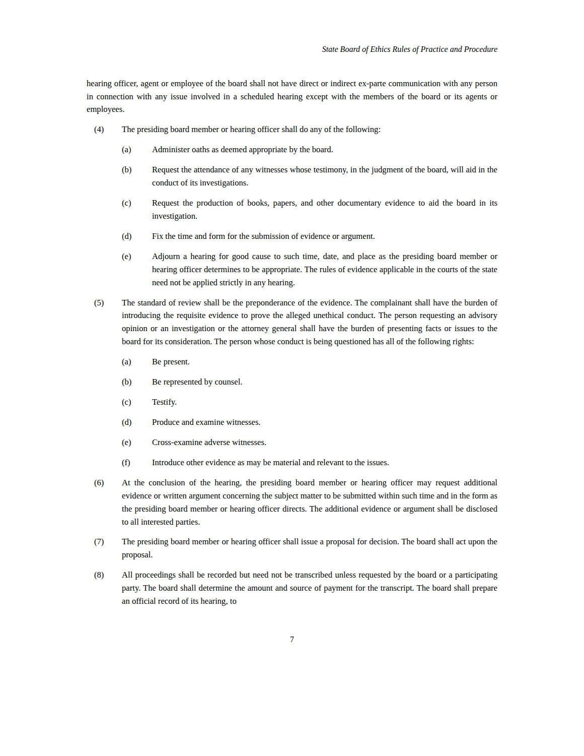State Board of Ethics Rules of Practice and Procedure
hearing officer, agent or employee of the board shall not have direct or indirect ex-parte communication with any person in connection with any issue involved in a scheduled hearing except with the members of the board or its agents or employees.
(4) The presiding board member or hearing officer shall do any of the following:
(a) Administer oaths as deemed appropriate by the board.
(b) Request the attendance of any witnesses whose testimony, in the judgment of the board, will aid in the conduct of its investigations.
(c) Request the production of books, papers, and other documentary evidence to aid the board in its investigation.
(d) Fix the time and form for the submission of evidence or argument.
(e) Adjourn a hearing for good cause to such time, date, and place as the presiding board member or hearing officer determines to be appropriate. The rules of evidence applicable in the courts of the state need not be applied strictly in any hearing.
(5) The standard of review shall be the preponderance of the evidence. The complainant shall have the burden of introducing the requisite evidence to prove the alleged unethical conduct. The person requesting an advisory opinion or an investigation or the attorney general shall have the burden of presenting facts or issues to the board for its consideration. The person whose conduct is being questioned has all of the following rights:
(a) Be present.
(b) Be represented by counsel.
(c) Testify.
(d) Produce and examine witnesses.
(e) Cross-examine adverse witnesses.
(f) Introduce other evidence as may be material and relevant to the issues.
(6) At the conclusion of the hearing, the presiding board member or hearing officer may request additional evidence or written argument concerning the subject matter to be submitted within such time and in the form as the presiding board member or hearing officer directs. The additional evidence or argument shall be disclosed to all interested parties.
(7) The presiding board member or hearing officer shall issue a proposal for decision. The board shall act upon the proposal.
(8) All proceedings shall be recorded but need not be transcribed unless requested by the board or a participating party. The board shall determine the amount and source of payment for the transcript. The board shall prepare an official record of its hearing, to
7